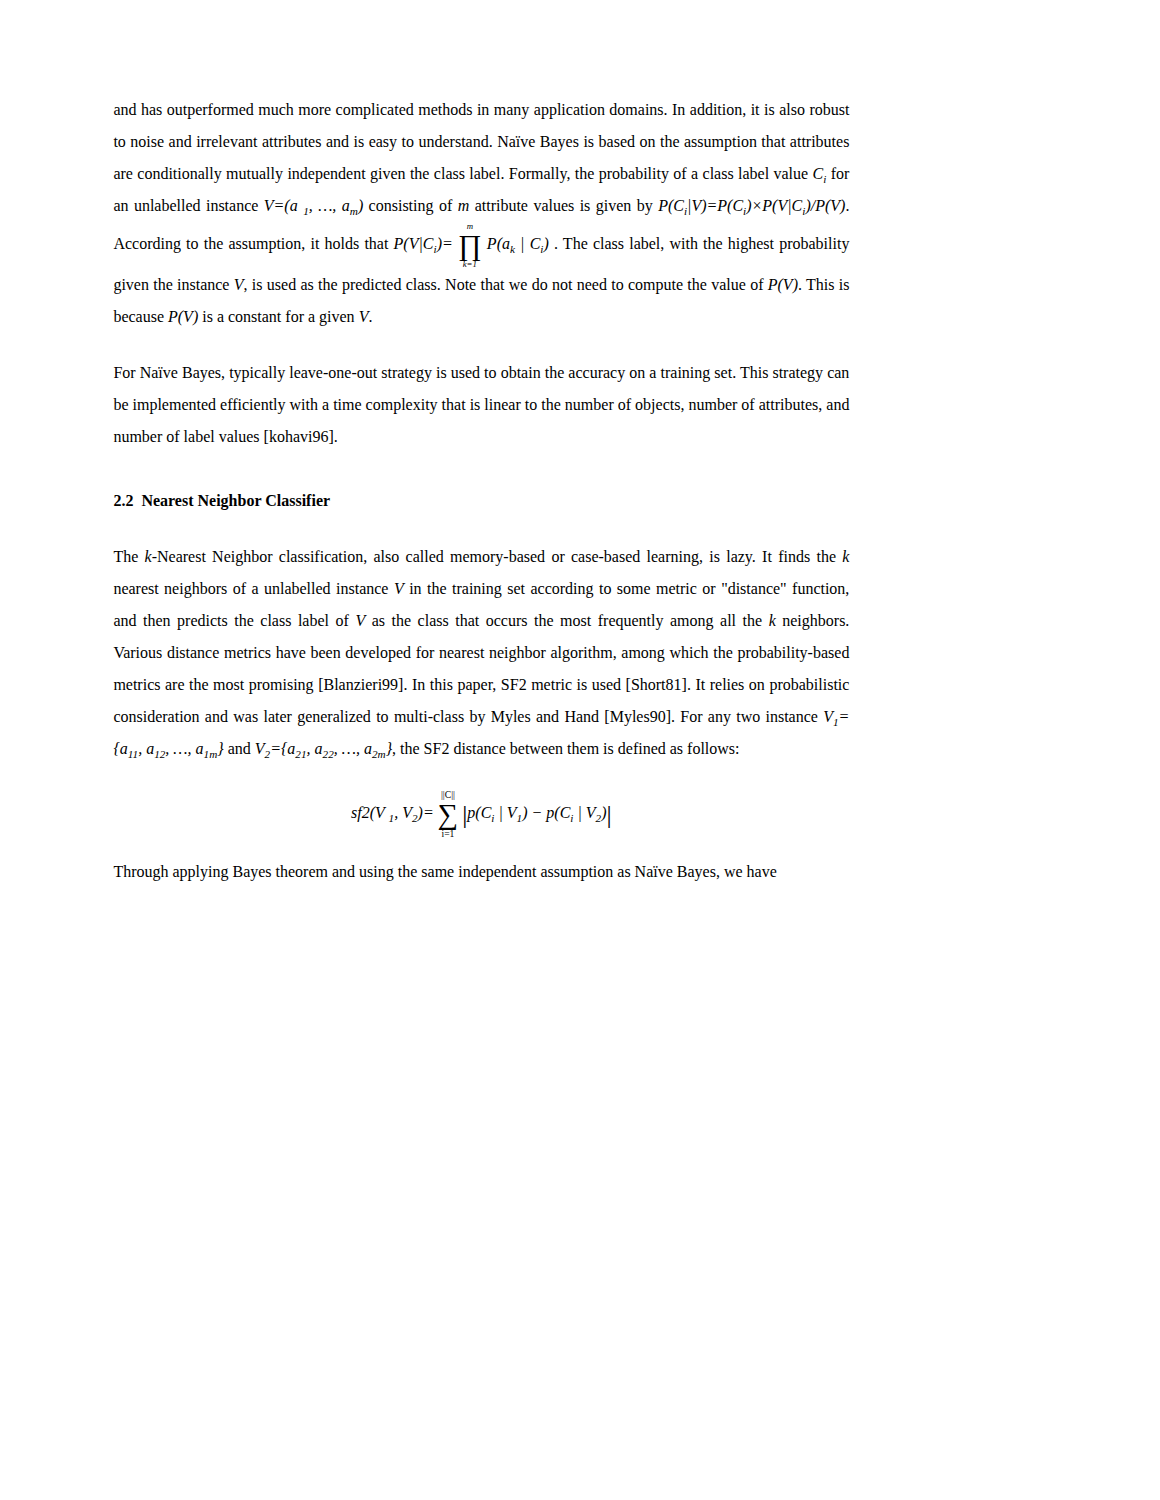and has outperformed much more complicated methods in many application domains. In addition, it is also robust to noise and irrelevant attributes and is easy to understand. Naïve Bayes is based on the assumption that attributes are conditionally mutually independent given the class label. Formally, the probability of a class label value Ci for an unlabelled instance V=(a 1, …, am) consisting of m attribute values is given by P(Ci|V)=P(Ci)×P(V|Ci)/P(V). According to the assumption, it holds that P(V|Ci)= m∏k=1 P(ak | Ci) . The class label, with the highest probability given the instance V, is used as the predicted class. Note that we do not need to compute the value of P(V). This is because P(V) is a constant for a given V.
For Naïve Bayes, typically leave-one-out strategy is used to obtain the accuracy on a training set. This strategy can be implemented efficiently with a time complexity that is linear to the number of objects, number of attributes, and number of label values [kohavi96].
2.2 Nearest Neighbor Classifier
The k-Nearest Neighbor classification, also called memory-based or case-based learning, is lazy. It finds the k nearest neighbors of a unlabelled instance V in the training set according to some metric or "distance" function, and then predicts the class label of V as the class that occurs the most frequently among all the k neighbors. Various distance metrics have been developed for nearest neighbor algorithm, among which the probability-based metrics are the most promising [Blanzieri99]. In this paper, SF2 metric is used [Short81]. It relies on probabilistic consideration and was later generalized to multi-class by Myles and Hand [Myles90]. For any two instance V1={a11, a12, …, a1m} and V2={a21, a22, …, a2m}, the SF2 distance between them is defined as follows:
sf2(V 1, V2)= ||C||∑i=1 |p(Ci | V1) − p(Ci | V2)|
Through applying Bayes theorem and using the same independent assumption as Naïve Bayes, we have